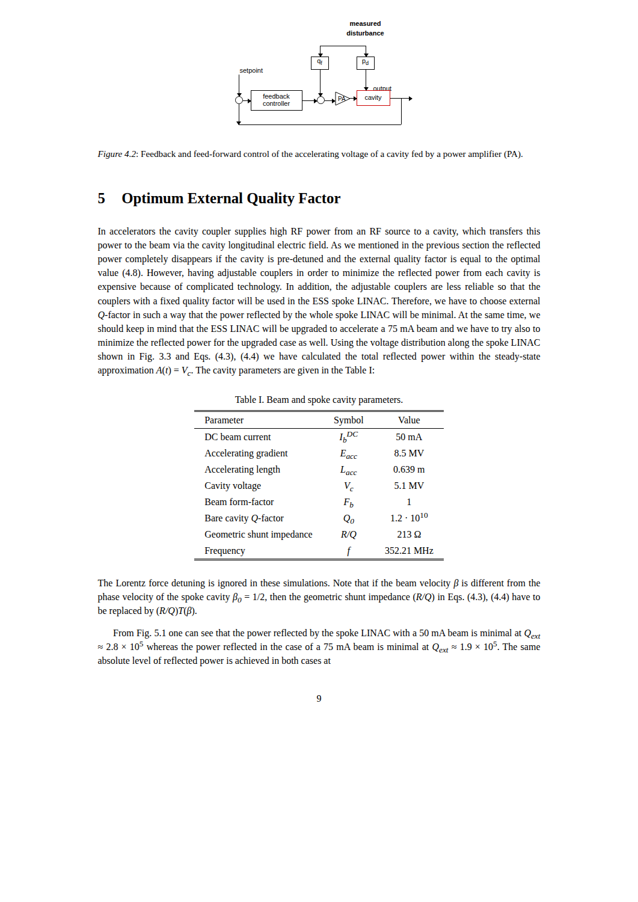measured
disturbance setpoint output
qf
pd
feedback
controller
cavity
PA
Figure 4.2: Feedback and feed-forward control of the accelerating voltage of a cavity fed by a power amplifier (PA).
5 Optimum External Quality Factor
In accelerators the cavity coupler supplies high RF power from an RF source to a cavity, which transfers this power to the beam via the cavity longitudinal electric field. As we mentioned in the previous section the reflected power completely disappears if the cavity is pre-detuned and the external quality factor is equal to the optimal value (4.8). However, having adjustable couplers in order to minimize the reflected power from each cavity is expensive because of complicated technology. In addition, the adjustable couplers are less reliable so that the couplers with a fixed quality factor will be used in the ESS spoke LINAC. Therefore, we have to choose external Q-factor in such a way that the power reflected by the whole spoke LINAC will be minimal. At the same time, we should keep in mind that the ESS LINAC will be upgraded to accelerate a 75 mA beam and we have to try also to minimize the reflected power for the upgraded case as well. Using the voltage distribution along the spoke LINAC shown in Fig. 3.3 and Eqs. (4.3), (4.4) we have calculated the total reflected power within the steady-state approximation A(t) = Vc. The cavity parameters are given in the Table I:
Table I. Beam and spoke cavity parameters.
| Parameter | Symbol | Value |
| --- | --- | --- |
| DC beam current | I b DC | 50 mA |
| Accelerating gradient | E acc | 8.5 MV |
| Accelerating length | L acc | 0.639 m |
| Cavity voltage | V c | 5.1 MV |
| Beam form-factor | F b | 1 |
| Bare cavity Q -factor | Q 0 | 1.2 · 10 10 |
| Geometric shunt impedance | R/Q | 213 Ω |
| Frequency | f | 352.21 MHz |
The Lorentz force detuning is ignored in these simulations. Note that if the beam velocity β is different from the phase velocity of the spoke cavity β0 = 1/2, then the geometric shunt impedance (R/Q) in Eqs. (4.3), (4.4) have to be replaced by (R/Q)T(β).
From Fig. 5.1 one can see that the power reflected by the spoke LINAC with a 50 mA beam is minimal at Qext ≈ 2.8 × 105 whereas the power reflected in the case of a 75 mA beam is minimal at Qext ≈ 1.9 × 105. The same absolute level of reflected power is achieved in both cases at
9